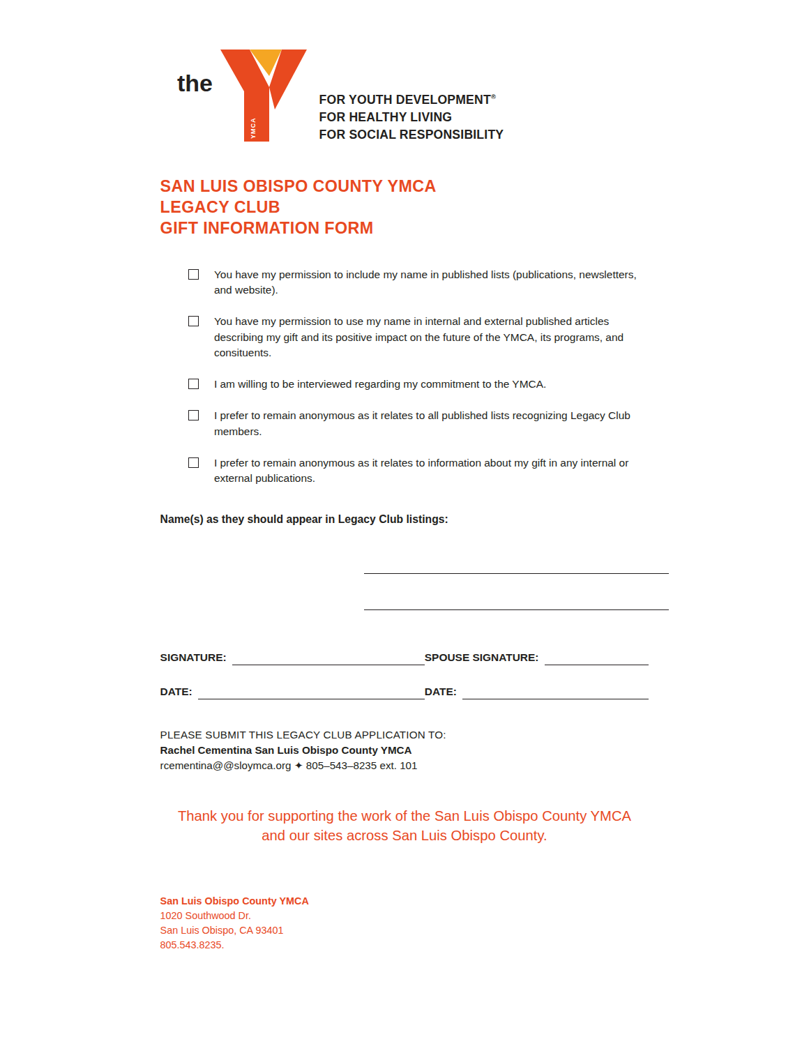the YMCA
FOR YOUTH DEVELOPMENT®
FOR HEALTHY LIVING
FOR SOCIAL RESPONSIBILITY
San Luis Obispo County YMCA
Legacy Club
Gift Information Form
You have my permission to include my name in published lists (publications, newsletters, and website).
You have my permission to use my name in internal and external published articles describing my gift and its positive impact on the future of the YMCA, its programs, and consituents.
I am willing to be interviewed regarding my commitment to the YMCA.
I prefer to remain anonymous as it relates to all published lists recognizing Legacy Club members.
I prefer to remain anonymous as it relates to information about my gift in any internal or external publications.
Name(s) as they should appear in Legacy Club listings:
SIGNATURE:
SPOUSE SIGNATURE:
DATE:
DATE:
PLEASE SUBMIT THIS LEGACY CLUB APPLICATION TO:
Rachel Cementina San Luis Obispo County YMCA
rcementina@@sloymca.org ✦ 805–543–8235 ext. 101
Thank you for supporting the work of the San Luis Obispo County YMCA and our sites across San Luis Obispo County.
San Luis Obispo County YMCA
1020 Southwood Dr.
San Luis Obispo, CA 93401
805.543.8235.